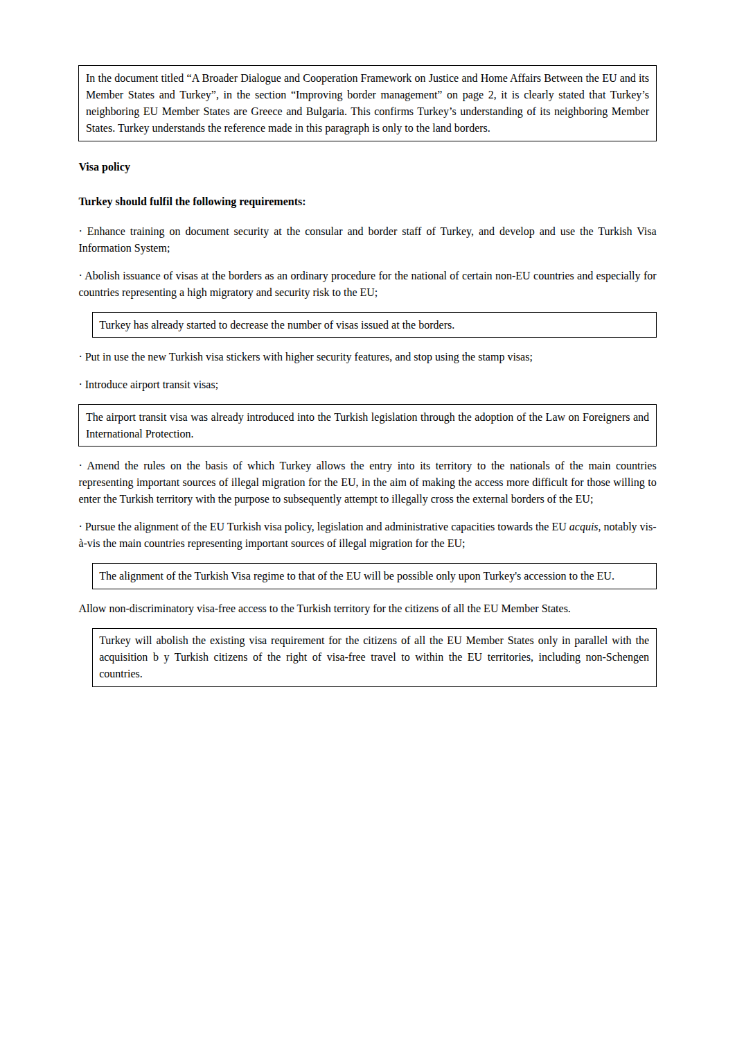In the document titled “A Broader Dialogue and Cooperation Framework on Justice and Home Affairs Between the EU and its Member States and Turkey”, in the section “Improving border management” on page 2, it is clearly stated that Turkey’s neighboring EU Member States are Greece and Bulgaria. This confirms Turkey’s understanding of its neighboring Member States. Turkey understands the reference made in this paragraph is only to the land borders.
Visa policy
Turkey should fulfil the following requirements:
· Enhance training on document security at the consular and border staff of Turkey, and develop and use the Turkish Visa Information System;
· Abolish issuance of visas at the borders as an ordinary procedure for the national of certain non-EU countries and especially for countries representing a high migratory and security risk to the EU;
Turkey has already started to decrease the number of visas issued at the borders.
· Put in use the new Turkish visa stickers with higher security features, and stop using the stamp visas;
· Introduce airport transit visas;
The airport transit visa was already introduced into the Turkish legislation through the adoption of the Law on Foreigners and International Protection.
· Amend the rules on the basis of which Turkey allows the entry into its territory to the nationals of the main countries representing important sources of illegal migration for the EU, in the aim of making the access more difficult for those willing to enter the Turkish territory with the purpose to subsequently attempt to illegally cross the external borders of the EU;
· Pursue the alignment of the EU Turkish visa policy, legislation and administrative capacities towards the EU acquis, notably vis-à-vis the main countries representing important sources of illegal migration for the EU;
The alignment of the Turkish Visa regime to that of the EU will be possible only upon Turkey's accession to the EU.
Allow non-discriminatory visa-free access to the Turkish territory for the citizens of all the EU Member States.
Turkey will abolish the existing visa requirement for the citizens of all the EU Member States only in parallel with the acquisition b y Turkish citizens of the right of visa-free travel to within the EU territories, including non-Schengen countries.